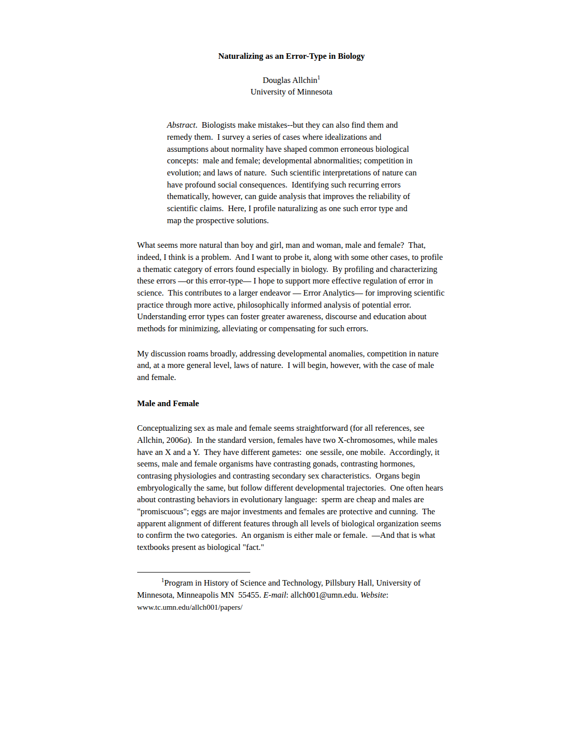Naturalizing as an Error-Type in Biology
Douglas Allchin1 University of Minnesota
Abstract. Biologists make mistakes--but they can also find them and remedy them. I survey a series of cases where idealizations and assumptions about normality have shaped common erroneous biological concepts: male and female; developmental abnormalities; competition in evolution; and laws of nature. Such scientific interpretations of nature can have profound social consequences. Identifying such recurring errors thematically, however, can guide analysis that improves the reliability of scientific claims. Here, I profile naturalizing as one such error type and map the prospective solutions.
What seems more natural than boy and girl, man and woman, male and female? That, indeed, I think is a problem. And I want to probe it, along with some other cases, to profile a thematic category of errors found especially in biology. By profiling and characterizing these errors —or this error-type— I hope to support more effective regulation of error in science. This contributes to a larger endeavor — Error Analytics— for improving scientific practice through more active, philosophically informed analysis of potential error. Understanding error types can foster greater awareness, discourse and education about methods for minimizing, alleviating or compensating for such errors.
My discussion roams broadly, addressing developmental anomalies, competition in nature and, at a more general level, laws of nature. I will begin, however, with the case of male and female.
Male and Female
Conceptualizing sex as male and female seems straightforward (for all references, see Allchin, 2006a). In the standard version, females have two X-chromosomes, while males have an X and a Y. They have different gametes: one sessile, one mobile. Accordingly, it seems, male and female organisms have contrasting gonads, contrasting hormones, contrasing physiologies and contrasting secondary sex characteristics. Organs begin embryologically the same, but follow different developmental trajectories. One often hears about contrasting behaviors in evolutionary language: sperm are cheap and males are "promiscuous"; eggs are major investments and females are protective and cunning. The apparent alignment of different features through all levels of biological organization seems to confirm the two categories. An organism is either male or female. —And that is what textbooks present as biological "fact."
1Program in History of Science and Technology, Pillsbury Hall, University of Minnesota, Minneapolis MN 55455. E-mail: allch001@umn.edu. Website: www.tc.umn.edu/allch001/papers/